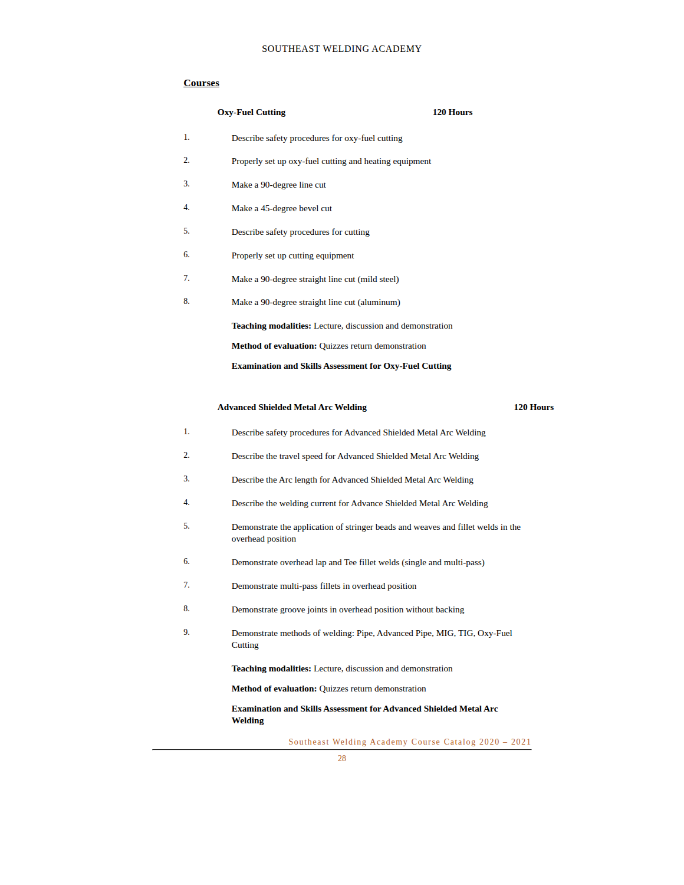SOUTHEAST WELDING ACADEMY
Courses
Oxy-Fuel Cutting 120 Hours
Describe safety procedures for oxy-fuel cutting
Properly set up oxy-fuel cutting and heating equipment
Make a 90-degree line cut
Make a 45-degree bevel cut
Describe safety procedures for cutting
Properly set up cutting equipment
Make a 90-degree straight line cut (mild steel)
Make a 90-degree straight line cut (aluminum)
Teaching modalities: Lecture, discussion and demonstration
Method of evaluation: Quizzes return demonstration
Examination and Skills Assessment for Oxy-Fuel Cutting
Advanced Shielded Metal Arc Welding 120 Hours
Describe safety procedures for Advanced Shielded Metal Arc Welding
Describe the travel speed for Advanced Shielded Metal Arc Welding
Describe the Arc length for Advanced Shielded Metal Arc Welding
Describe the welding current for Advance Shielded Metal Arc Welding
Demonstrate the application of stringer beads and weaves and fillet welds in the overhead position
Demonstrate overhead lap and Tee fillet welds (single and multi-pass)
Demonstrate multi-pass fillets in overhead position
Demonstrate groove joints in overhead position without backing
Demonstrate methods of welding: Pipe, Advanced Pipe, MIG, TIG, Oxy-Fuel Cutting
Teaching modalities: Lecture, discussion and demonstration
Method of evaluation: Quizzes return demonstration
Examination and Skills Assessment for Advanced Shielded Metal Arc Welding
Southeast Welding Academy Course Catalog 2020 – 2021
28